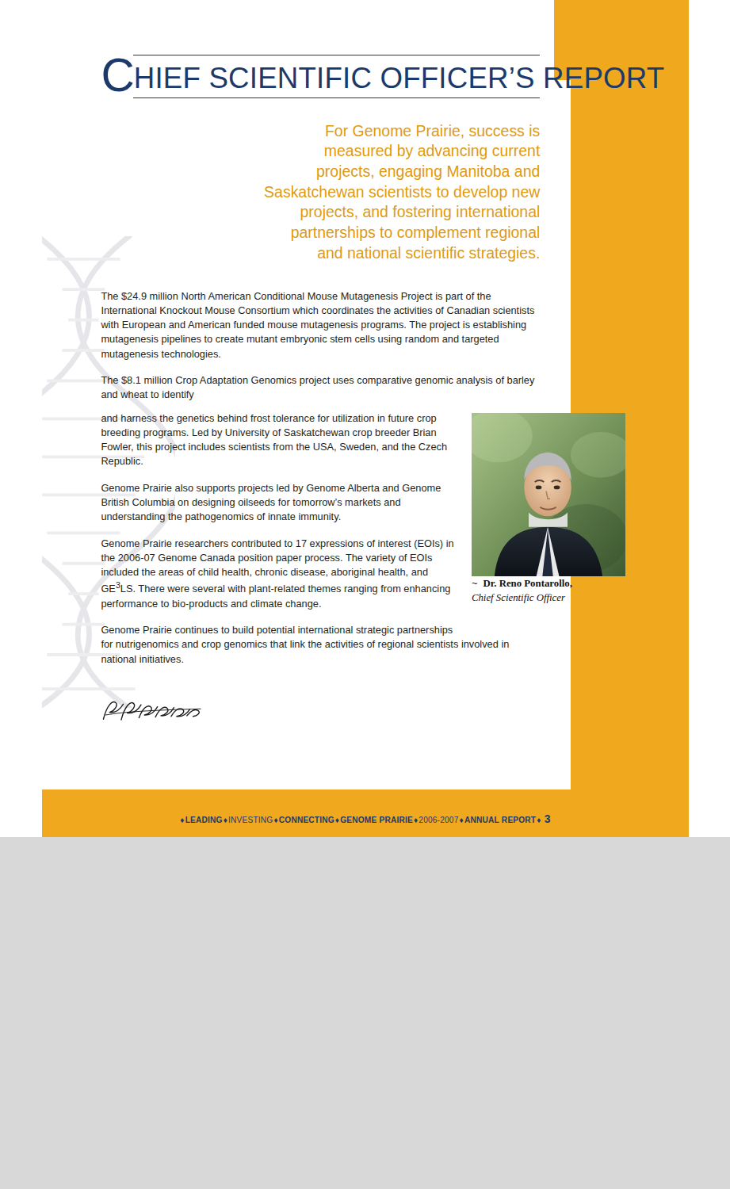CHIEF SCIENTIFIC OFFICER’S REPORT
For Genome Prairie, success is
measured by advancing current
projects, engaging Manitoba and
Saskatchewan scientists to develop new
projects, and fostering international
partnerships to complement regional
and national scientific strategies.
The $24.9 million North American Conditional Mouse Mutagenesis Project is part of the International Knockout Mouse Consortium which coordinates the activities of Canadian scientists with European and American funded mouse mutagenesis programs. The project is establishing mutagenesis pipelines to create mutant embryonic stem cells using random and targeted mutagenesis technologies.
The $8.1 million Crop Adaptation Genomics project uses comparative genomic analysis of barley and wheat to identify
~ Dr. Reno Pontarollo,
Chief Scientific Officer
and harness the genetics behind frost tolerance for utilization in future crop breeding programs. Led by University of Saskatchewan crop breeder Brian Fowler, this project includes scientists from the USA, Sweden, and the Czech Republic.
Genome Prairie also supports projects led by Genome Alberta and Genome British Columbia on designing oilseeds for tomorrow’s markets and understanding the pathogenomics of innate immunity.
Genome Prairie researchers contributed to 17 expressions of interest (EOIs) in the 2006-07 Genome Canada position paper process. The variety of EOIs included the areas of child health, chronic disease, aboriginal health, and GE3LS. There were several with plant-related themes ranging from enhancing performance to bio-products and climate change.
Genome Prairie continues to build potential international strategic partnerships for nutrigenomics and crop genomics that link the activities of regional scientists involved in national initiatives.
♦LEADING♦INVESTING♦CONNECTING♦GENOME PRAIRIE♦2006-2007♦ANNUAL REPORT♦ 3